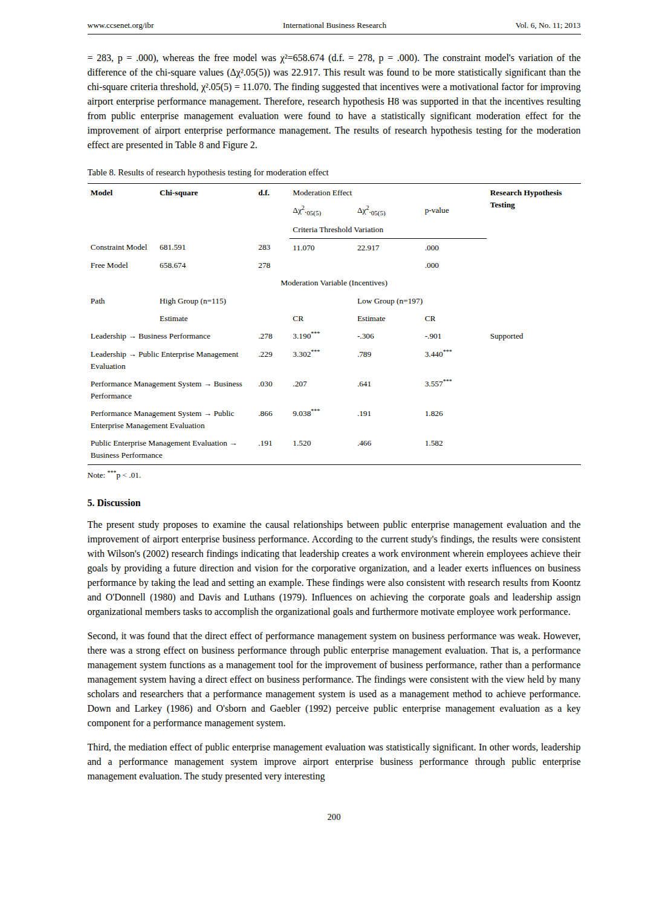www.ccsenet.org/ibr
International Business Research
Vol. 6, No. 11; 2013
= 283, p = .000), whereas the free model was χ²=658.674 (d.f. = 278, p = .000). The constraint model's variation of the difference of the chi-square values (Δχ².05(5)) was 22.917. This result was found to be more statistically significant than the chi-square criteria threshold, χ².05(5) = 11.070. The finding suggested that incentives were a motivational factor for improving airport enterprise performance management. Therefore, research hypothesis H8 was supported in that the incentives resulting from public enterprise management evaluation were found to have a statistically significant moderation effect for the improvement of airport enterprise performance management. The results of research hypothesis testing for the moderation effect are presented in Table 8 and Figure 2.
Table 8. Results of research hypothesis testing for moderation effect
| Model | Chi-square | d.f. | Moderation Effect | Research Hypothesis Testing |
| --- | --- | --- | --- | --- |
| Δχ 2 . 05(5) | Δχ 2 . 05(5) | p-value |
| Criteria Threshold Variation |
| Constraint Model | 681.591 | 283 | 11.070 | 22.917 | .000 | |
| Free Model | 658.674 | 278 | | | .000 | |
| Moderation Variable (Incentives) |
| Path | High Group (n=115) | Low Group (n=197) | |
| | Estimate | CR | Estimate | CR | |
| Leadership → Business Performance | .278 | 3.190 *** | -.306 | -.901 | Supported |
| Leadership → Public Enterprise Management Evaluation | .229 | 3.302 *** | .789 | 3.440 *** | |
| Performance Management System → Business Performance | .030 | .207 | .641 | 3.557 *** | |
| Performance Management System → Public Enterprise Management Evaluation | .866 | 9.038 *** | .191 | 1.826 | |
| Public Enterprise Management Evaluation → Business Performance | .191 | 1.520 | .466 | 1.582 | |
Note: ***p < .01.
5. Discussion
The present study proposes to examine the causal relationships between public enterprise management evaluation and the improvement of airport enterprise business performance. According to the current study's findings, the results were consistent with Wilson's (2002) research findings indicating that leadership creates a work environment wherein employees achieve their goals by providing a future direction and vision for the corporative organization, and a leader exerts influences on business performance by taking the lead and setting an example. These findings were also consistent with research results from Koontz and O'Donnell (1980) and Davis and Luthans (1979). Influences on achieving the corporate goals and leadership assign organizational members tasks to accomplish the organizational goals and furthermore motivate employee work performance.
Second, it was found that the direct effect of performance management system on business performance was weak. However, there was a strong effect on business performance through public enterprise management evaluation. That is, a performance management system functions as a management tool for the improvement of business performance, rather than a performance management system having a direct effect on business performance. The findings were consistent with the view held by many scholars and researchers that a performance management system is used as a management method to achieve performance. Down and Larkey (1986) and O'sborn and Gaebler (1992) perceive public enterprise management evaluation as a key component for a performance management system.
Third, the mediation effect of public enterprise management evaluation was statistically significant. In other words, leadership and a performance management system improve airport enterprise business performance through public enterprise management evaluation. The study presented very interesting
200